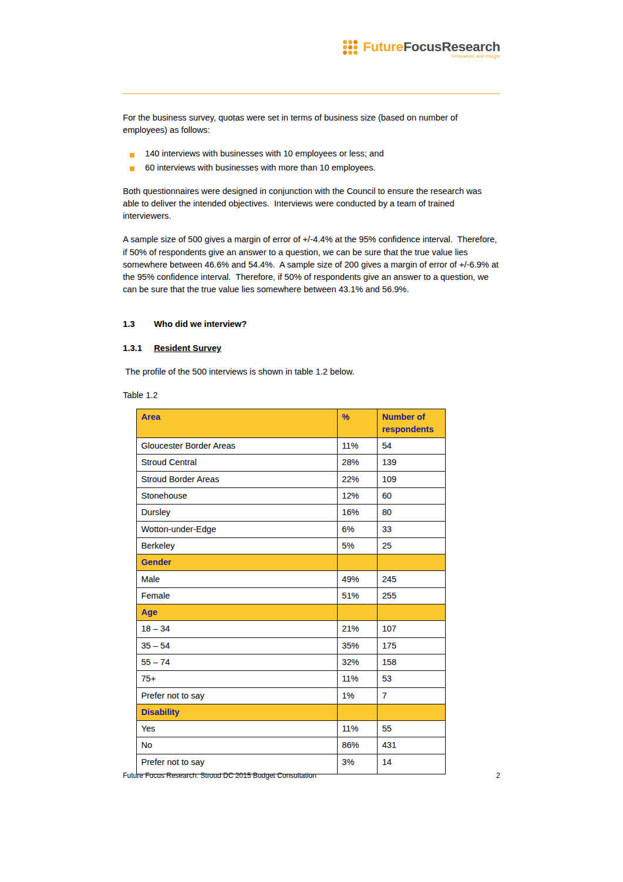Future Focus Research
Innovation and Insight
For the business survey, quotas were set in terms of business size (based on number of employees) as follows:
140 interviews with businesses with 10 employees or less; and
60 interviews with businesses with more than 10 employees.
Both questionnaires were designed in conjunction with the Council to ensure the research was able to deliver the intended objectives. Interviews were conducted by a team of trained interviewers.
A sample size of 500 gives a margin of error of +/-4.4% at the 95% confidence interval. Therefore, if 50% of respondents give an answer to a question, we can be sure that the true value lies somewhere between 46.6% and 54.4%. A sample size of 200 gives a margin of error of +/-6.9% at the 95% confidence interval. Therefore, if 50% of respondents give an answer to a question, we can be sure that the true value lies somewhere between 43.1% and 56.9%.
1.3 Who did we interview?
1.3.1 Resident Survey
The profile of the 500 interviews is shown in table 1.2 below.
Table 1.2
| Area | % | Number of respondents |
| Gloucester Border Areas | 11% | 54 |
| Stroud Central | 28% | 139 |
| Stroud Border Areas | 22% | 109 |
| Stonehouse | 12% | 60 |
| Dursley | 16% | 80 |
| Wotton-under-Edge | 6% | 33 |
| Berkeley | 5% | 25 |
| Gender | | |
| Male | 49% | 245 |
| Female | 51% | 255 |
| Age | | |
| 18 – 34 | 21% | 107 |
| 35 – 54 | 35% | 175 |
| 55 – 74 | 32% | 158 |
| 75+ | 11% | 53 |
| Prefer not to say | 1% | 7 |
| Disability | | |
| Yes | 11% | 55 |
| No | 86% | 431 |
| Prefer not to say | 3% | 14 |
Future Focus Research: Stroud DC 2015 Budget Consultation 2